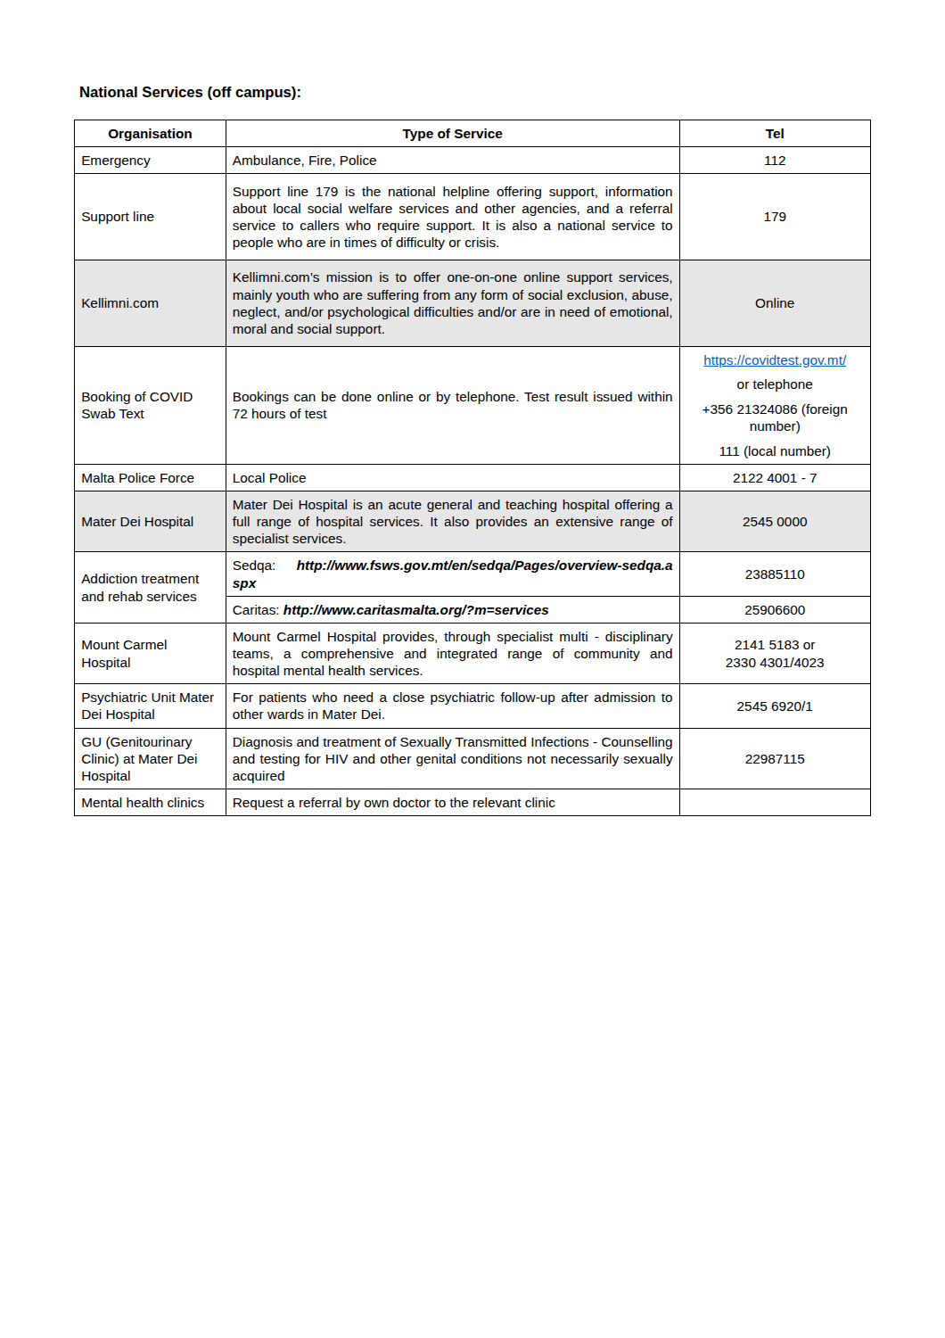National Services (off campus):
| Organisation | Type of Service | Tel |
| --- | --- | --- |
| Emergency | Ambulance, Fire, Police | 112 |
| Support line | Support line 179 is the national helpline offering support, information about local social welfare services and other agencies, and a referral service to callers who require support. It is also a national service to people who are in times of difficulty or crisis. | 179 |
| Kellimni.com | Kellimni.com’s mission is to offer one-on-one online support services, mainly youth who are suffering from any form of social exclusion, abuse, neglect, and/or psychological difficulties and/or are in need of emotional, moral and social support. | Online |
| Booking of COVID Swab Text | Bookings can be done online or by telephone. Test result issued within 72 hours of test | https://covidtest.gov.mt/ or telephone +356 21324086 (foreign number) 111 (local number) |
| Malta Police Force | Local Police | 2122 4001 - 7 |
| Mater Dei Hospital | Mater Dei Hospital is an acute general and teaching hospital offering a full range of hospital services. It also provides an extensive range of specialist services. | 2545 0000 |
| Addiction treatment and rehab services | Sedqa: http://www.fsws.gov.mt/en/sedqa/Pages/overview-sedqa.aspx | 23885110 |
| Caritas: http://www.caritasmalta.org/?m=services | 25906600 |
| Mount Carmel Hospital | Mount Carmel Hospital provides, through specialist multi - disciplinary teams, a comprehensive and integrated range of community and hospital mental health services. | 2141 5183 or 2330 4301/4023 |
| Psychiatric Unit Mater Dei Hospital | For patients who need a close psychiatric follow-up after admission to other wards in Mater Dei. | 2545 6920/1 |
| GU (Genitourinary Clinic) at Mater Dei Hospital | Diagnosis and treatment of Sexually Transmitted Infections - Counselling and testing for HIV and other genital conditions not necessarily sexually acquired | 22987115 |
| Mental health clinics | Request a referral by own doctor to the relevant clinic | |